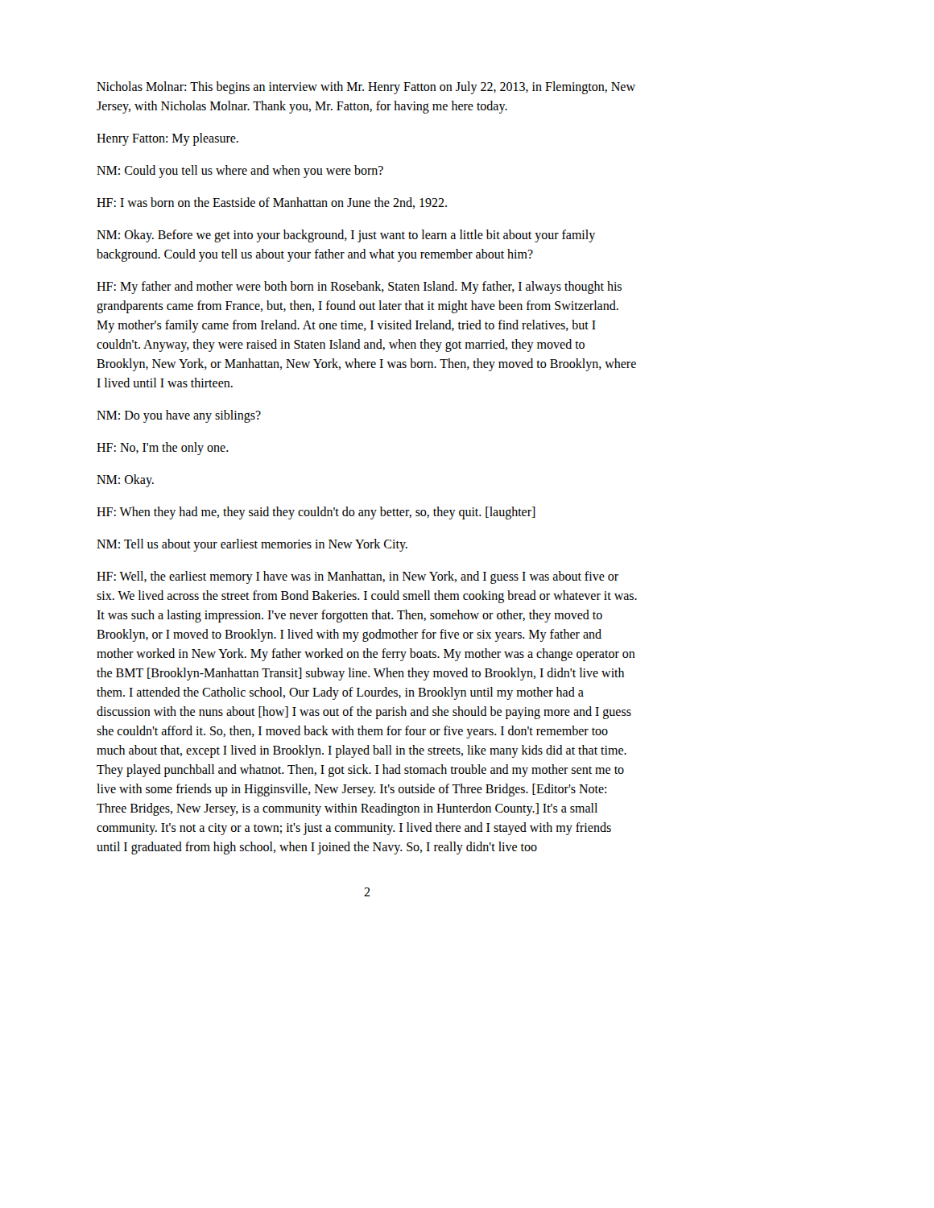Nicholas Molnar: This begins an interview with Mr. Henry Fatton on July 22, 2013, in Flemington, New Jersey, with Nicholas Molnar. Thank you, Mr. Fatton, for having me here today.
Henry Fatton: My pleasure.
NM: Could you tell us where and when you were born?
HF: I was born on the Eastside of Manhattan on June the 2nd, 1922.
NM: Okay. Before we get into your background, I just want to learn a little bit about your family background. Could you tell us about your father and what you remember about him?
HF: My father and mother were both born in Rosebank, Staten Island. My father, I always thought his grandparents came from France, but, then, I found out later that it might have been from Switzerland. My mother's family came from Ireland. At one time, I visited Ireland, tried to find relatives, but I couldn't. Anyway, they were raised in Staten Island and, when they got married, they moved to Brooklyn, New York, or Manhattan, New York, where I was born. Then, they moved to Brooklyn, where I lived until I was thirteen.
NM: Do you have any siblings?
HF: No, I'm the only one.
NM: Okay.
HF: When they had me, they said they couldn't do any better, so, they quit. [laughter]
NM: Tell us about your earliest memories in New York City.
HF: Well, the earliest memory I have was in Manhattan, in New York, and I guess I was about five or six. We lived across the street from Bond Bakeries. I could smell them cooking bread or whatever it was. It was such a lasting impression. I've never forgotten that. Then, somehow or other, they moved to Brooklyn, or I moved to Brooklyn. I lived with my godmother for five or six years. My father and mother worked in New York. My father worked on the ferry boats. My mother was a change operator on the BMT [Brooklyn-Manhattan Transit] subway line. When they moved to Brooklyn, I didn't live with them. I attended the Catholic school, Our Lady of Lourdes, in Brooklyn until my mother had a discussion with the nuns about [how] I was out of the parish and she should be paying more and I guess she couldn't afford it. So, then, I moved back with them for four or five years. I don't remember too much about that, except I lived in Brooklyn. I played ball in the streets, like many kids did at that time. They played punchball and whatnot. Then, I got sick. I had stomach trouble and my mother sent me to live with some friends up in Higginsville, New Jersey. It's outside of Three Bridges. [Editor's Note: Three Bridges, New Jersey, is a community within Readington in Hunterdon County.] It's a small community. It's not a city or a town; it's just a community. I lived there and I stayed with my friends until I graduated from high school, when I joined the Navy. So, I really didn't live too
2